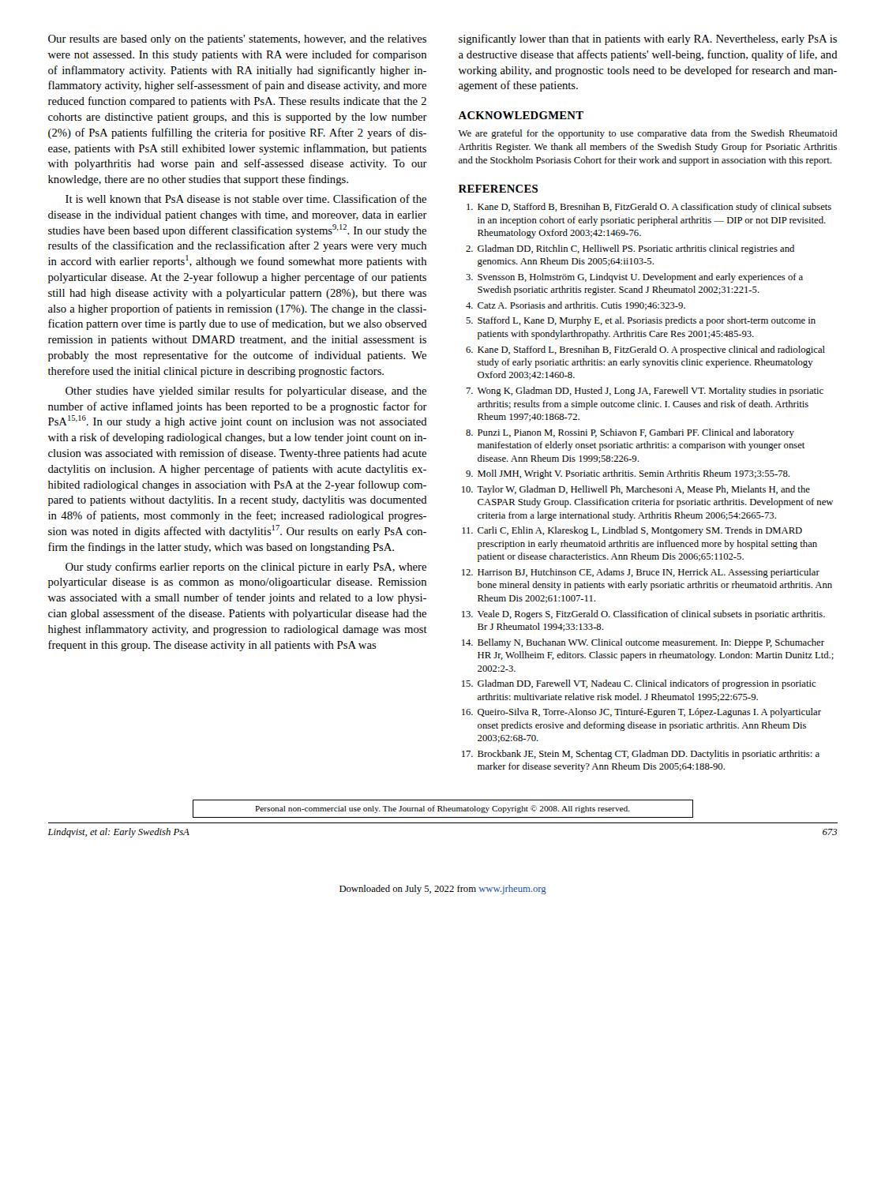Our results are based only on the patients' statements, however, and the relatives were not assessed. In this study patients with RA were included for comparison of inflammatory activity. Patients with RA initially had significantly higher inflammatory activity, higher self-assessment of pain and disease activity, and more reduced function compared to patients with PsA. These results indicate that the 2 cohorts are distinctive patient groups, and this is supported by the low number (2%) of PsA patients fulfilling the criteria for positive RF. After 2 years of disease, patients with PsA still exhibited lower systemic inflammation, but patients with polyarthritis had worse pain and self-assessed disease activity. To our knowledge, there are no other studies that support these findings.
It is well known that PsA disease is not stable over time. Classification of the disease in the individual patient changes with time, and moreover, data in earlier studies have been based upon different classification systems9,12. In our study the results of the classification and the reclassification after 2 years were very much in accord with earlier reports1, although we found somewhat more patients with polyarticular disease. At the 2-year followup a higher percentage of our patients still had high disease activity with a polyarticular pattern (28%), but there was also a higher proportion of patients in remission (17%). The change in the classification pattern over time is partly due to use of medication, but we also observed remission in patients without DMARD treatment, and the initial assessment is probably the most representative for the outcome of individual patients. We therefore used the initial clinical picture in describing prognostic factors.
Other studies have yielded similar results for polyarticular disease, and the number of active inflamed joints has been reported to be a prognostic factor for PsA15,16. In our study a high active joint count on inclusion was not associated with a risk of developing radiological changes, but a low tender joint count on inclusion was associated with remission of disease. Twenty-three patients had acute dactylitis on inclusion. A higher percentage of patients with acute dactylitis exhibited radiological changes in association with PsA at the 2-year followup compared to patients without dactylitis. In a recent study, dactylitis was documented in 48% of patients, most commonly in the feet; increased radiological progression was noted in digits affected with dactylitis17. Our results on early PsA confirm the findings in the latter study, which was based on longstanding PsA.
Our study confirms earlier reports on the clinical picture in early PsA, where polyarticular disease is as common as mono/oligoarticular disease. Remission was associated with a small number of tender joints and related to a low physician global assessment of the disease. Patients with polyarticular disease had the highest inflammatory activity, and progression to radiological damage was most frequent in this group. The disease activity in all patients with PsA was
significantly lower than that in patients with early RA. Nevertheless, early PsA is a destructive disease that affects patients' well-being, function, quality of life, and working ability, and prognostic tools need to be developed for research and management of these patients.
ACKNOWLEDGMENT
We are grateful for the opportunity to use comparative data from the Swedish Rheumatoid Arthritis Register. We thank all members of the Swedish Study Group for Psoriatic Arthritis and the Stockholm Psoriasis Cohort for their work and support in association with this report.
REFERENCES
Kane D, Stafford B, Bresnihan B, FitzGerald O. A classification study of clinical subsets in an inception cohort of early psoriatic peripheral arthritis — DIP or not DIP revisited. Rheumatology Oxford 2003;42:1469-76.
Gladman DD, Ritchlin C, Helliwell PS. Psoriatic arthritis clinical registries and genomics. Ann Rheum Dis 2005;64:ii103-5.
Svensson B, Holmström G, Lindqvist U. Development and early experiences of a Swedish psoriatic arthritis register. Scand J Rheumatol 2002;31:221-5.
Catz A. Psoriasis and arthritis. Cutis 1990;46:323-9.
Stafford L, Kane D, Murphy E, et al. Psoriasis predicts a poor short-term outcome in patients with spondylarthropathy. Arthritis Care Res 2001;45:485-93.
Kane D, Stafford L, Bresnihan B, FitzGerald O. A prospective clinical and radiological study of early psoriatic arthritis: an early synovitis clinic experience. Rheumatology Oxford 2003;42:1460-8.
Wong K, Gladman DD, Husted J, Long JA, Farewell VT. Mortality studies in psoriatic arthritis; results from a simple outcome clinic. I. Causes and risk of death. Arthritis Rheum 1997;40:1868-72.
Punzi L, Pianon M, Rossini P, Schiavon F, Gambari PF. Clinical and laboratory manifestation of elderly onset psoriatic arthritis: a comparison with younger onset disease. Ann Rheum Dis 1999;58:226-9.
Moll JMH, Wright V. Psoriatic arthritis. Semin Arthritis Rheum 1973;3:55-78.
Taylor W, Gladman D, Helliwell Ph, Marchesoni A, Mease Ph, Mielants H, and the CASPAR Study Group. Classification criteria for psoriatic arthritis. Development of new criteria from a large international study. Arthritis Rheum 2006;54:2665-73.
Carli C, Ehlin A, Klareskog L, Lindblad S, Montgomery SM. Trends in DMARD prescription in early rheumatoid arthritis are influenced more by hospital setting than patient or disease characteristics. Ann Rheum Dis 2006;65:1102-5.
Harrison BJ, Hutchinson CE, Adams J, Bruce IN, Herrick AL. Assessing periarticular bone mineral density in patients with early psoriatic arthritis or rheumatoid arthritis. Ann Rheum Dis 2002;61:1007-11.
Veale D, Rogers S, FitzGerald O. Classification of clinical subsets in psoriatic arthritis. Br J Rheumatol 1994;33:133-8.
Bellamy N, Buchanan WW. Clinical outcome measurement. In: Dieppe P, Schumacher HR Jr, Wollheim F, editors. Classic papers in rheumatology. London: Martin Dunitz Ltd.; 2002:2-3.
Gladman DD, Farewell VT, Nadeau C. Clinical indicators of progression in psoriatic arthritis: multivariate relative risk model. J Rheumatol 1995;22:675-9.
Queiro-Silva R, Torre-Alonso JC, Tinturé-Eguren T, López-Lagunas I. A polyarticular onset predicts erosive and deforming disease in psoriatic arthritis. Ann Rheum Dis 2003;62:68-70.
Brockbank JE, Stein M, Schentag CT, Gladman DD. Dactylitis in psoriatic arthritis: a marker for disease severity? Ann Rheum Dis 2005;64:188-90.
Personal non-commercial use only. The Journal of Rheumatology Copyright © 2008. All rights reserved.
Lindqvist, et al: Early Swedish PsA 673
Downloaded on July 5, 2022 from www.jrheum.org